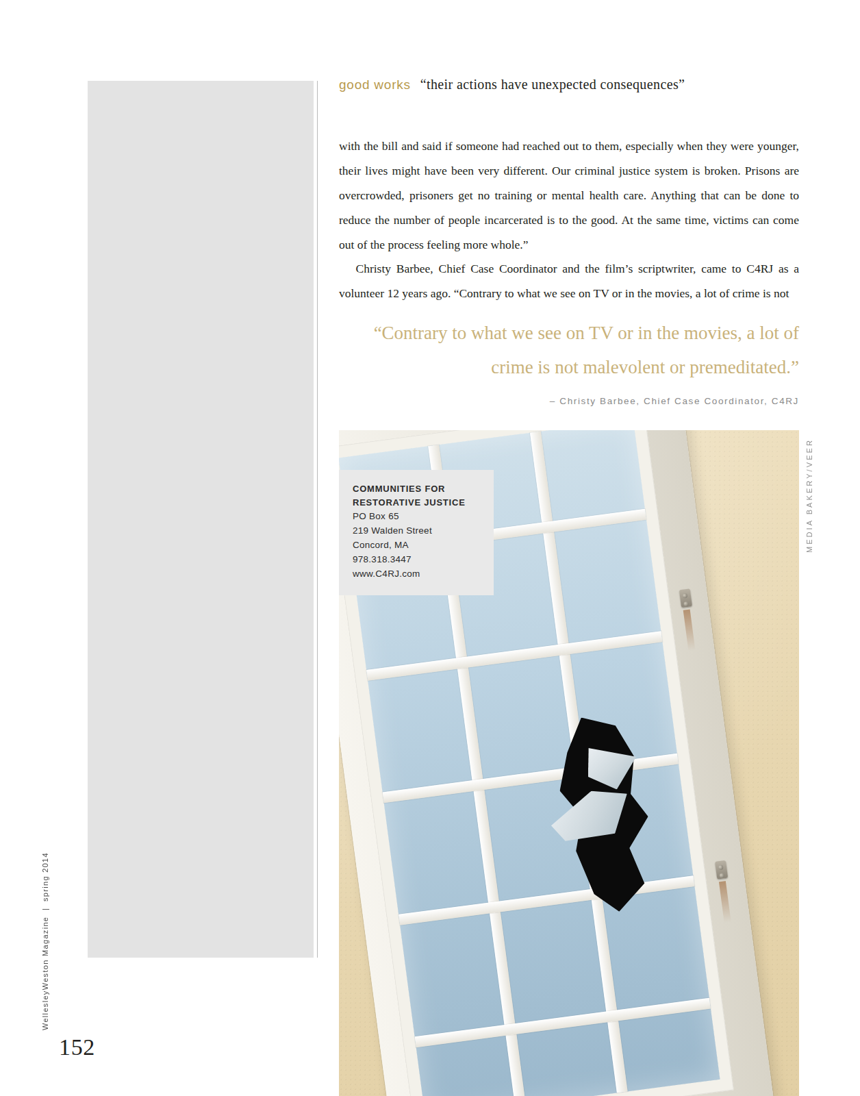good works“their actions have unexpected consequences”
with the bill and said if someone had reached out to them, especially when they were younger, their lives might have been very different. Our criminal justice system is broken. Prisons are overcrowded, prisoners get no training or mental health care. Anything that can be done to reduce the number of people incarcerated is to the good. At the same time, victims can come out of the process feeling more whole.”
Christy Barbee, Chief Case Coordinator and the film’s scriptwriter, came to C4RJ as a volunteer 12 years ago. “Contrary to what we see on TV or in the movies, a lot of crime is not
“Contrary to what we see on TV or in the movies, a lot of crime is not malevolent or premeditated.”
– Christy Barbee, Chief Case Coordinator, C4RJ
Communities for
Restorative Justice PO Box 65
219 Walden Street
Concord, MA
978.318.3447
www.C4RJ.com
MEDIA BAKERY/VEER
WellesleyWeston Magazine | spring 2014
152